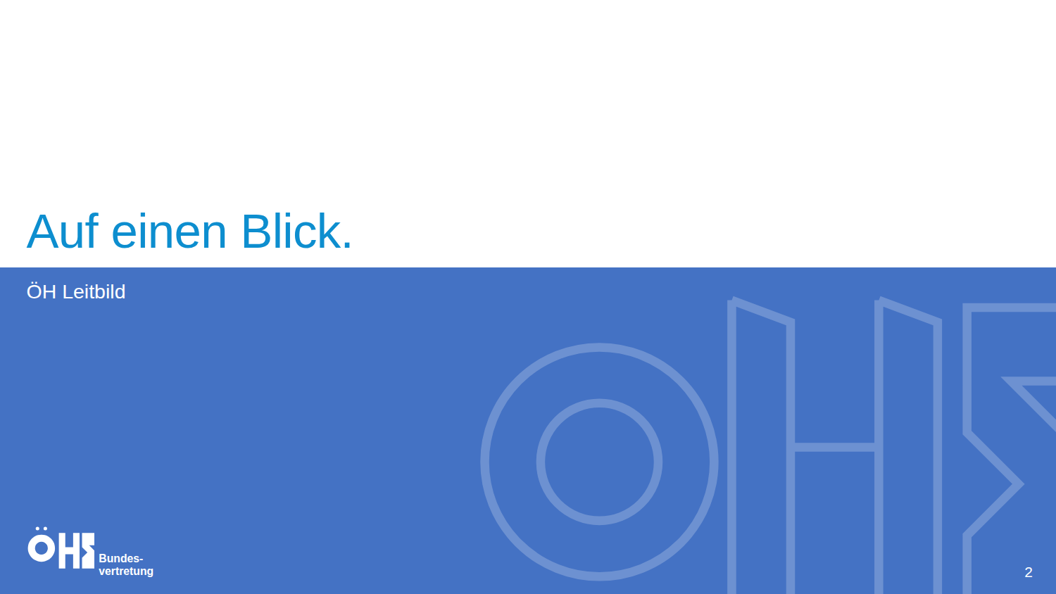Auf einen Blick.
ÖH Leitbild
Bundes-
vertretung
2